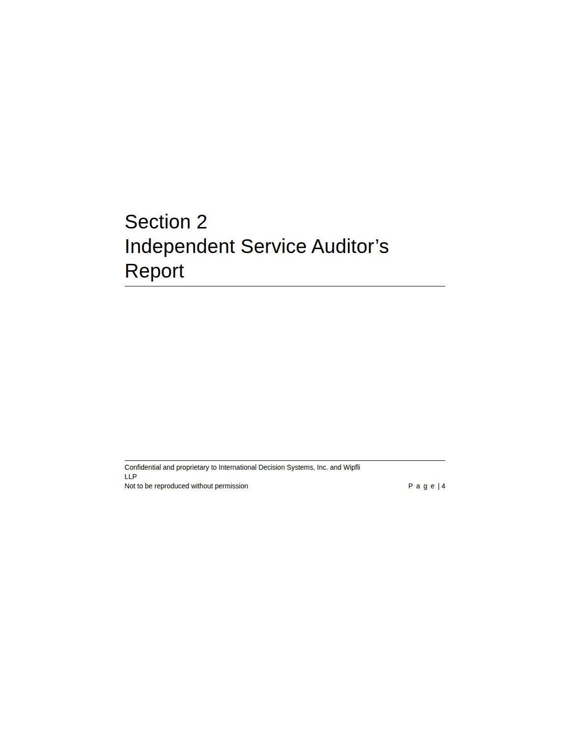Section 2 Independent Service Auditor’s Report
Confidential and proprietary to International Decision Systems, Inc. and Wipfli LLP
Not to be reproduced without permission
P a g e | 4